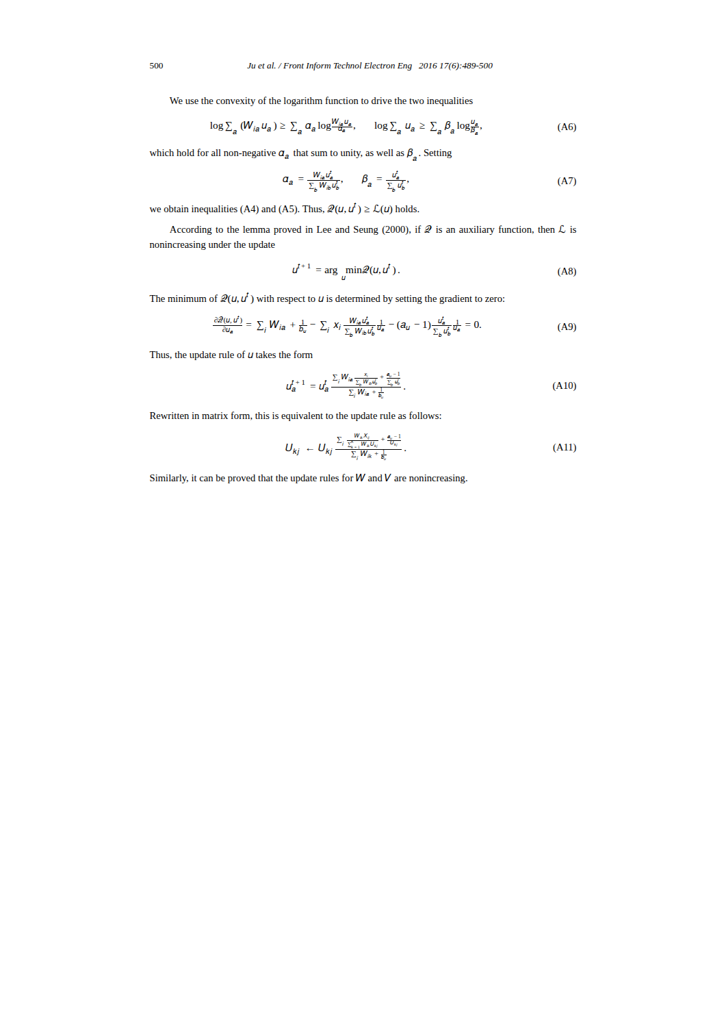500
Ju et al. / Front Inform Technol Electron Eng 2016 17(6):489-500
We use the convexity of the logarithm function to drive the two inequalities
log ∑ a ( Wia ua ) ≥ ∑ a αa log Wiaua αa , log ∑ a ua ≥ ∑ a βa log ua βa ,
(A6)
which hold for all non-negative αa that sum to unity, as well as βa. Setting
αa = Wiauat ∑bWibubt , βa = uat ∑bubt ,
(A7)
we obtain inequalities (A4) and (A5). Thus, 𝒬(u,ut)≥ℒ(u) holds.
According to the lemma proved in Lee and Seung (2000), if 𝒬 is an auxiliary function, then ℒ is nonincreasing under the update
ut+1 = arg min u 𝒬 ( u , ut ) .
(A8)
The minimum of 𝒬(u,ut) with respect to u is determined by setting the gradient to zero:
∂𝒬(u,ut) ∂ua = ∑i Wia + 1bu − ∑i xi Wiauat ∑bWibubt 1ua − (au−1) uat ∑bubt 1ua = 0.
(A9)
Thus, the update rule of u takes the form
uat+1 = uat ∑i Wia xi ∑bWibubt + au−1 ∑bubt ∑i Wia + 1bu .
(A10)
Rewritten in matrix form, this is equivalent to the update rule as follows:
Ukj ← Ukj ∑i WikXij ∑k=1KWikUkj + au−1 Ukj ∑i Wik + 1bu .
(A11)
Similarly, it can be proved that the update rules for W and V are nonincreasing.